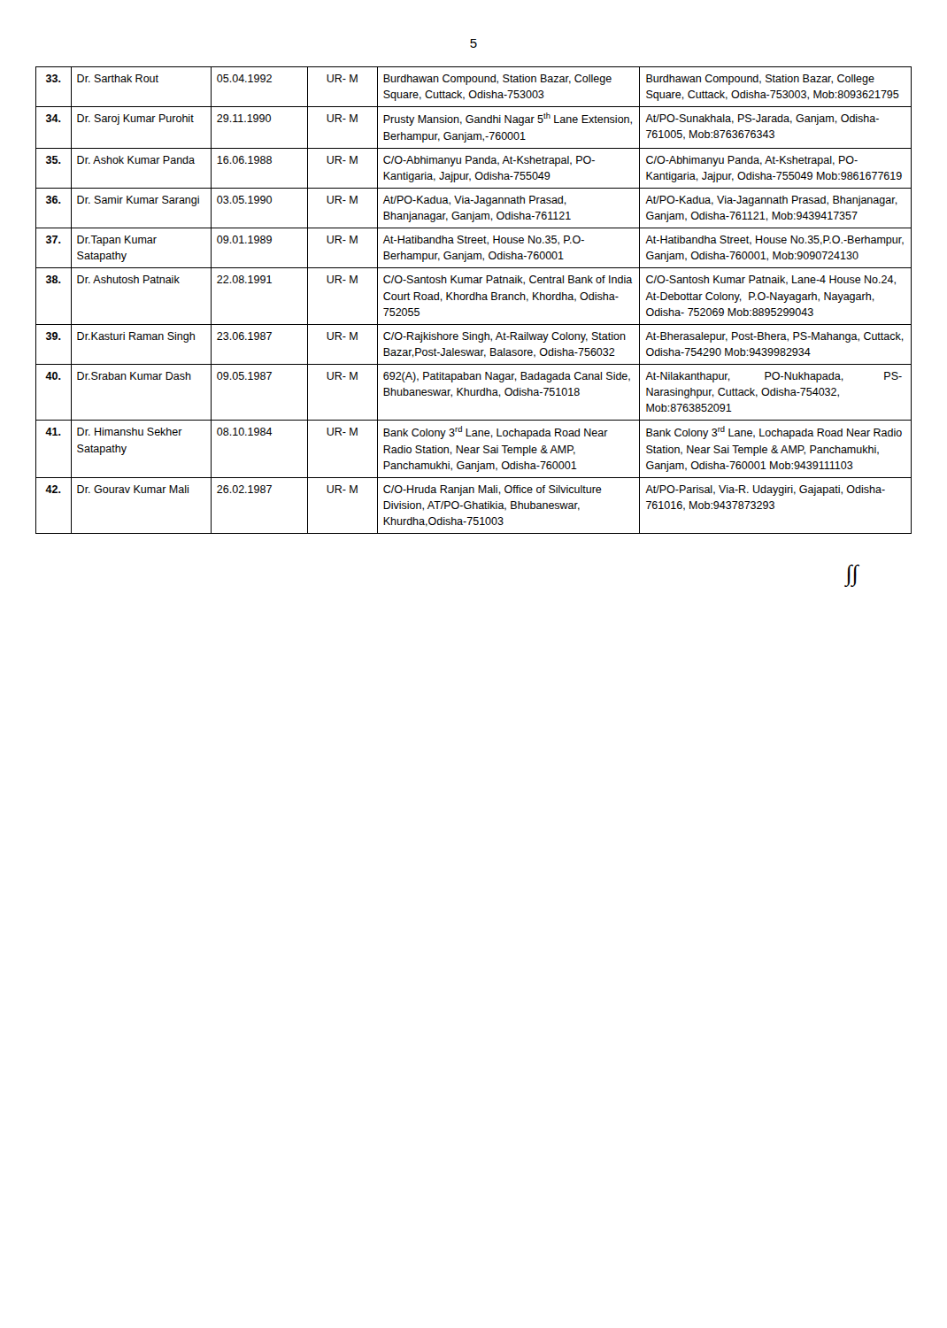5
| 33. | Dr. Sarthak Rout | 05.04.1992 | UR- M | Burdhawan Compound, Station Bazar, College Square, Cuttack, Odisha-753003 | Burdhawan Compound, Station Bazar, College Square, Cuttack, Odisha-753003, Mob:8093621795 |
| 34. | Dr. Saroj Kumar Purohit | 29.11.1990 | UR- M | Prusty Mansion, Gandhi Nagar 5 th Lane Extension, Berhampur, Ganjam,-760001 | At/PO-Sunakhala, PS-Jarada, Ganjam, Odisha-761005, Mob:8763676343 |
| 35. | Dr. Ashok Kumar Panda | 16.06.1988 | UR- M | C/O-Abhimanyu Panda, At-Kshetrapal, PO-Kantigaria, Jajpur, Odisha-755049 | C/O-Abhimanyu Panda, At-Kshetrapal, PO-Kantigaria, Jajpur, Odisha-755049 Mob:9861677619 |
| 36. | Dr. Samir Kumar Sarangi | 03.05.1990 | UR- M | At/PO-Kadua, Via-Jagannath Prasad, Bhanjanagar, Ganjam, Odisha-761121 | At/PO-Kadua, Via-Jagannath Prasad, Bhanjanagar, Ganjam, Odisha-761121, Mob:9439417357 |
| 37. | Dr.Tapan Kumar Satapathy | 09.01.1989 | UR- M | At-Hatibandha Street, House No.35, P.O-Berhampur, Ganjam, Odisha-760001 | At-Hatibandha Street, House No.35,P.O.-Berhampur, Ganjam, Odisha-760001, Mob:9090724130 |
| 38. | Dr. Ashutosh Patnaik | 22.08.1991 | UR- M | C/O-Santosh Kumar Patnaik, Central Bank of India Court Road, Khordha Branch, Khordha, Odisha-752055 | C/O-Santosh Kumar Patnaik, Lane-4 House No.24, At-Debottar Colony, P.O-Nayagarh, Nayagarh, Odisha- 752069 Mob:8895299043 |
| 39. | Dr.Kasturi Raman Singh | 23.06.1987 | UR- M | C/O-Rajkishore Singh, At-Railway Colony, Station Bazar,Post-Jaleswar, Balasore, Odisha-756032 | At-Bherasalepur, Post-Bhera, PS-Mahanga, Cuttack, Odisha-754290 Mob:9439982934 |
| 40. | Dr.Sraban Kumar Dash | 09.05.1987 | UR- M | 692(A), Patitapaban Nagar, Badagada Canal Side, Bhubaneswar, Khurdha, Odisha-751018 | At-Nilakanthapur, PO-Nukhapada, PS-Narasinghpur, Cuttack, Odisha-754032, Mob:8763852091 |
| 41. | Dr. Himanshu Sekher Satapathy | 08.10.1984 | UR- M | Bank Colony 3 rd Lane, Lochapada Road Near Radio Station, Near Sai Temple & AMP, Panchamukhi, Ganjam, Odisha-760001 | Bank Colony 3 rd Lane, Lochapada Road Near Radio Station, Near Sai Temple & AMP, Panchamukhi, Ganjam, Odisha-760001 Mob:9439111103 |
| 42. | Dr. Gourav Kumar Mali | 26.02.1987 | UR- M | C/O-Hruda Ranjan Mali, Office of Silviculture Division, AT/PO-Ghatikia, Bhubaneswar, Khurdha,Odisha-751003 | At/PO-Parisal, Via-R. Udaygiri, Gajapati, Odisha-761016, Mob:9437873293 |
∫∫